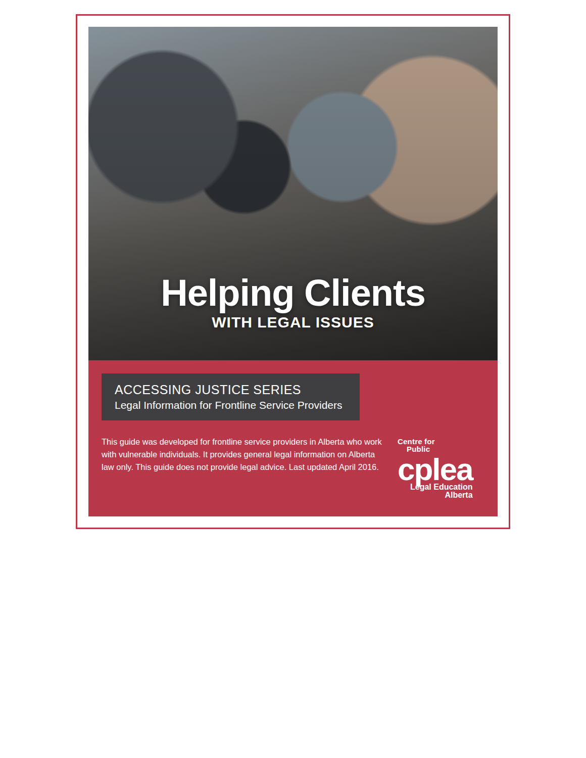Helping Clients
with Legal Issues
Accessing Justice Series
Legal Information for Frontline Service Providers
This guide was developed for frontline service providers in Alberta who work with vulnerable individuals. It provides general legal information on Alberta law only. This guide does not provide legal advice. Last updated April 2016.
Centre for Public
cplea
Legal Education Alberta